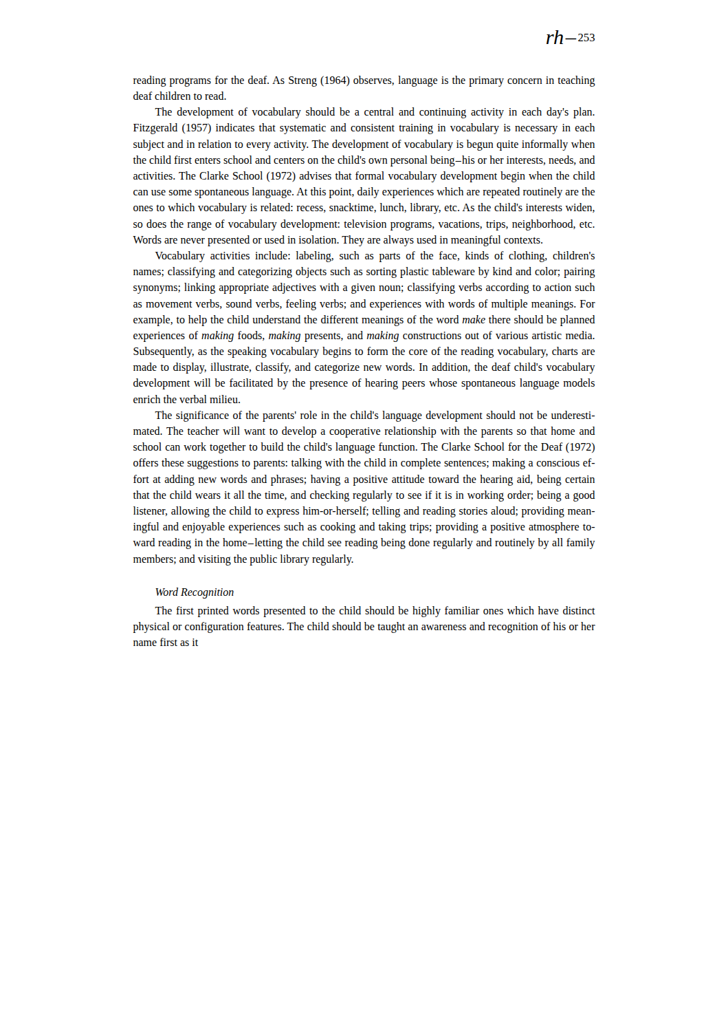rh – 253
reading programs for the deaf. As Streng (1964) observes, language is the primary concern in teaching deaf children to read.
The development of vocabulary should be a central and continuing activity in each day's plan. Fitzgerald (1957) indicates that systematic and consistent training in vocabulary is necessary in each subject and in relation to every activity. The development of vocabulary is begun quite informally when the child first enters school and centers on the child's own personal being – his or her interests, needs, and activities. The Clarke School (1972) advises that formal vocabulary development begin when the child can use some spontaneous language. At this point, daily experiences which are repeated routinely are the ones to which vocabulary is related: recess, snacktime, lunch, library, etc. As the child's interests widen, so does the range of vocabulary development: television programs, vacations, trips, neighborhood, etc. Words are never presented or used in isolation. They are always used in meaningful contexts.
Vocabulary activities include: labeling, such as parts of the face, kinds of clothing, children's names; classifying and categorizing objects such as sorting plastic tableware by kind and color; pairing synonyms; linking appropriate adjectives with a given noun; classifying verbs according to action such as movement verbs, sound verbs, feeling verbs; and experiences with words of multiple meanings. For example, to help the child understand the different meanings of the word make there should be planned experiences of making foods, making presents, and making constructions out of various artistic media. Subsequently, as the speaking vocabulary begins to form the core of the reading vocabulary, charts are made to display, illustrate, classify, and categorize new words. In addition, the deaf child's vocabulary development will be facilitated by the presence of hearing peers whose spontaneous language models enrich the verbal milieu.
The significance of the parents' role in the child's language development should not be underestimated. The teacher will want to develop a cooperative relationship with the parents so that home and school can work together to build the child's language function. The Clarke School for the Deaf (1972) offers these suggestions to parents: talking with the child in complete sentences; making a conscious effort at adding new words and phrases; having a positive attitude toward the hearing aid, being certain that the child wears it all the time, and checking regularly to see if it is in working order; being a good listener, allowing the child to express him-or-herself; telling and reading stories aloud; providing meaningful and enjoyable experiences such as cooking and taking trips; providing a positive atmosphere toward reading in the home – letting the child see reading being done regularly and routinely by all family members; and visiting the public library regularly.
Word Recognition
The first printed words presented to the child should be highly familiar ones which have distinct physical or configuration features. The child should be taught an awareness and recognition of his or her name first as it